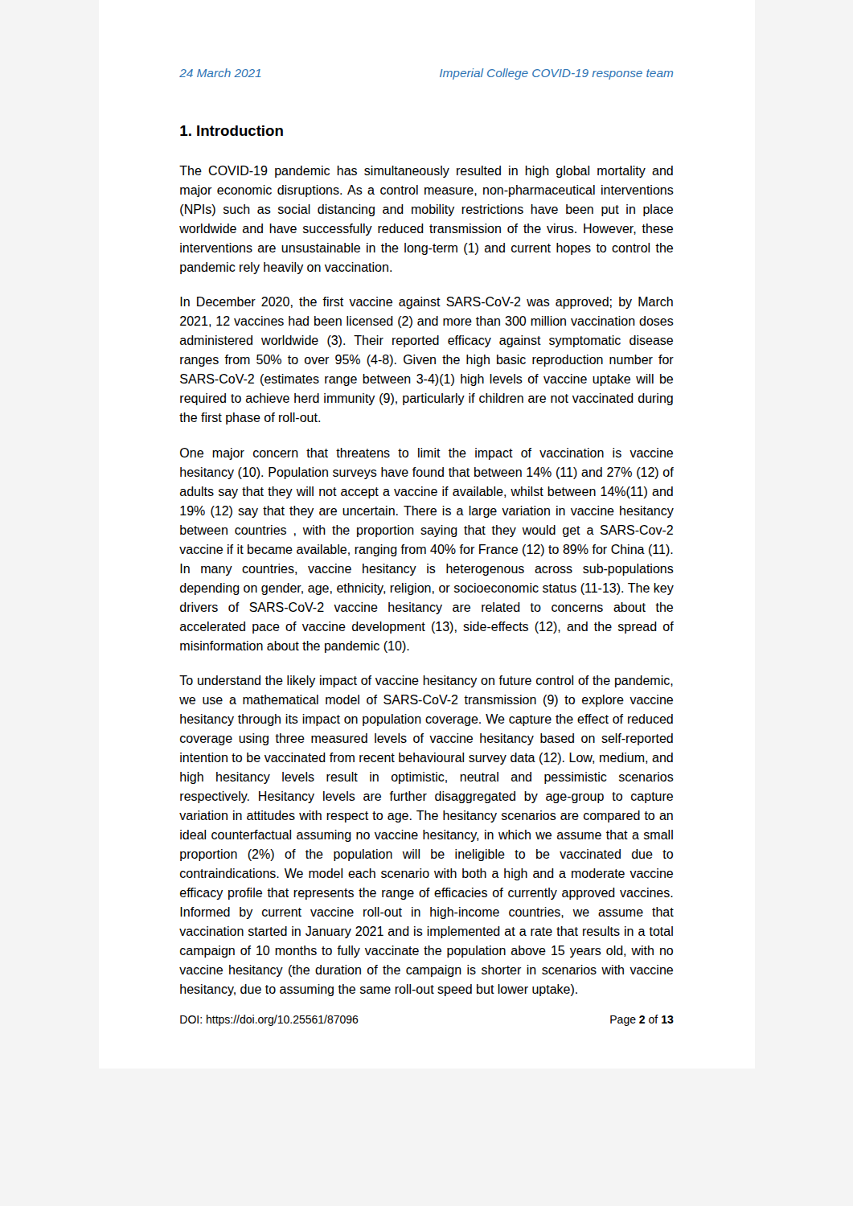24 March 2021 Imperial College COVID-19 response team
1. Introduction
The COVID-19 pandemic has simultaneously resulted in high global mortality and major economic disruptions. As a control measure, non-pharmaceutical interventions (NPIs) such as social distancing and mobility restrictions have been put in place worldwide and have successfully reduced transmission of the virus. However, these interventions are unsustainable in the long-term (1) and current hopes to control the pandemic rely heavily on vaccination.
In December 2020, the first vaccine against SARS-CoV-2 was approved; by March 2021, 12 vaccines had been licensed (2) and more than 300 million vaccination doses administered worldwide (3). Their reported efficacy against symptomatic disease ranges from 50% to over 95% (4-8). Given the high basic reproduction number for SARS-CoV-2 (estimates range between 3-4)(1) high levels of vaccine uptake will be required to achieve herd immunity (9), particularly if children are not vaccinated during the first phase of roll-out.
One major concern that threatens to limit the impact of vaccination is vaccine hesitancy (10). Population surveys have found that between 14% (11) and 27% (12) of adults say that they will not accept a vaccine if available, whilst between 14%(11) and 19% (12) say that they are uncertain. There is a large variation in vaccine hesitancy between countries , with the proportion saying that they would get a SARS-Cov-2 vaccine if it became available, ranging from 40% for France (12) to 89% for China (11). In many countries, vaccine hesitancy is heterogenous across sub-populations depending on gender, age, ethnicity, religion, or socioeconomic status (11-13). The key drivers of SARS-CoV-2 vaccine hesitancy are related to concerns about the accelerated pace of vaccine development (13), side-effects (12), and the spread of misinformation about the pandemic (10).
To understand the likely impact of vaccine hesitancy on future control of the pandemic, we use a mathematical model of SARS-CoV-2 transmission (9) to explore vaccine hesitancy through its impact on population coverage. We capture the effect of reduced coverage using three measured levels of vaccine hesitancy based on self-reported intention to be vaccinated from recent behavioural survey data (12). Low, medium, and high hesitancy levels result in optimistic, neutral and pessimistic scenarios respectively. Hesitancy levels are further disaggregated by age-group to capture variation in attitudes with respect to age. The hesitancy scenarios are compared to an ideal counterfactual assuming no vaccine hesitancy, in which we assume that a small proportion (2%) of the population will be ineligible to be vaccinated due to contraindications. We model each scenario with both a high and a moderate vaccine efficacy profile that represents the range of efficacies of currently approved vaccines. Informed by current vaccine roll-out in high-income countries, we assume that vaccination started in January 2021 and is implemented at a rate that results in a total campaign of 10 months to fully vaccinate the population above 15 years old, with no vaccine hesitancy (the duration of the campaign is shorter in scenarios with vaccine hesitancy, due to assuming the same roll-out speed but lower uptake).
DOI: https://doi.org/10.25561/87096 Page 2 of 13